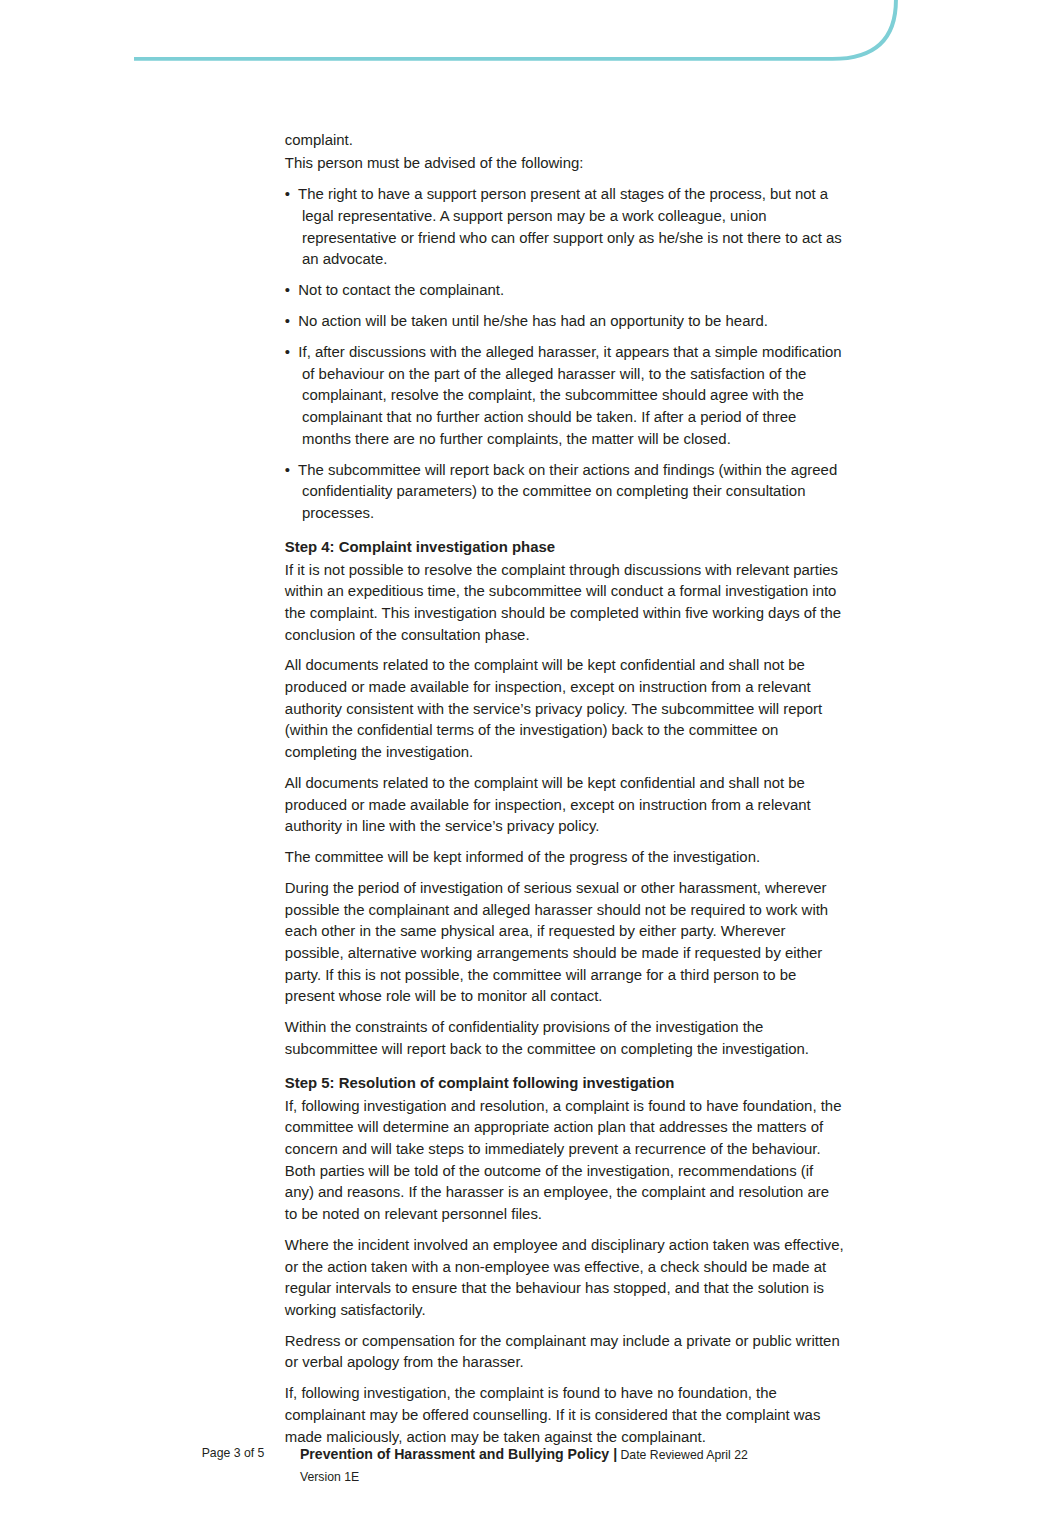complaint.
This person must be advised of the following:
• The right to have a support person present at all stages of the process, but not a legal representative. A support person may be a work colleague, union representative or friend who can offer support only as he/she is not there to act as an advocate.
• Not to contact the complainant.
• No action will be taken until he/she has had an opportunity to be heard.
• If, after discussions with the alleged harasser, it appears that a simple modification of behaviour on the part of the alleged harasser will, to the satisfaction of the complainant, resolve the complaint, the subcommittee should agree with the complainant that no further action should be taken. If after a period of three months there are no further complaints, the matter will be closed.
• The subcommittee will report back on their actions and findings (within the agreed confidentiality parameters) to the committee on completing their consultation processes.
Step 4: Complaint investigation phase
If it is not possible to resolve the complaint through discussions with relevant parties within an expeditious time, the subcommittee will conduct a formal investigation into the complaint. This investigation should be completed within five working days of the conclusion of the consultation phase.
All documents related to the complaint will be kept confidential and shall not be produced or made available for inspection, except on instruction from a relevant authority consistent with the service’s privacy policy. The subcommittee will report (within the confidential terms of the investigation) back to the committee on completing the investigation.
All documents related to the complaint will be kept confidential and shall not be produced or made available for inspection, except on instruction from a relevant authority in line with the service’s privacy policy.
The committee will be kept informed of the progress of the investigation.
During the period of investigation of serious sexual or other harassment, wherever possible the complainant and alleged harasser should not be required to work with each other in the same physical area, if requested by either party. Wherever possible, alternative working arrangements should be made if requested by either party. If this is not possible, the committee will arrange for a third person to be present whose role will be to monitor all contact.
Within the constraints of confidentiality provisions of the investigation the subcommittee will report back to the committee on completing the investigation.
Step 5: Resolution of complaint following investigation
If, following investigation and resolution, a complaint is found to have foundation, the committee will determine an appropriate action plan that addresses the matters of concern and will take steps to immediately prevent a recurrence of the behaviour. Both parties will be told of the outcome of the investigation, recommendations (if any) and reasons. If the harasser is an employee, the complaint and resolution are to be noted on relevant personnel files.
Where the incident involved an employee and disciplinary action taken was effective, or the action taken with a non-employee was effective, a check should be made at regular intervals to ensure that the behaviour has stopped, and that the solution is working satisfactorily.
Redress or compensation for the complainant may include a private or public written or verbal apology from the harasser.
If, following investigation, the complaint is found to have no foundation, the complainant may be offered counselling. If it is considered that the complaint was made maliciously, action may be taken against the complainant.
Page 3 of 5
Prevention of Harassment and Bullying Policy | Date Reviewed April 22
Version 1E